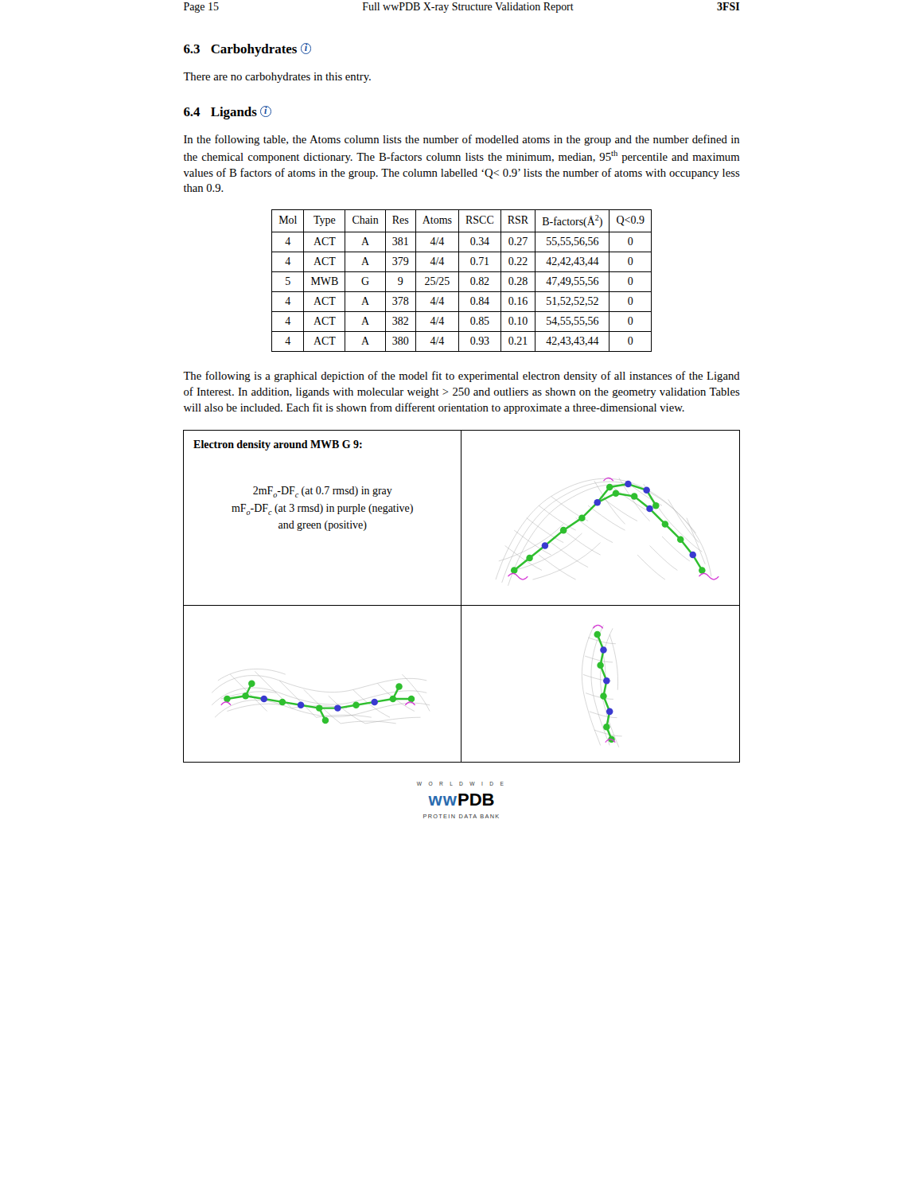Page 15
Full wwPDB X-ray Structure Validation Report
3FSI
6.3 Carbohydratesi
There are no carbohydrates in this entry.
6.4 Ligandsi
In the following table, the Atoms column lists the number of modelled atoms in the group and the number defined in the chemical component dictionary. The B-factors column lists the minimum, median, 95th percentile and maximum values of B factors of atoms in the group. The column labelled ‘Q< 0.9’ lists the number of atoms with occupancy less than 0.9.
| Mol | Type | Chain | Res | Atoms | RSCC | RSR | B-factors(Å 2 ) | Q<0.9 |
| --- | --- | --- | --- | --- | --- | --- | --- | --- |
| 4 | ACT | A | 381 | 4/4 | 0.34 | 0.27 | 55,55,56,56 | 0 |
| 4 | ACT | A | 379 | 4/4 | 0.71 | 0.22 | 42,42,43,44 | 0 |
| 5 | MWB | G | 9 | 25/25 | 0.82 | 0.28 | 47,49,55,56 | 0 |
| 4 | ACT | A | 378 | 4/4 | 0.84 | 0.16 | 51,52,52,52 | 0 |
| 4 | ACT | A | 382 | 4/4 | 0.85 | 0.10 | 54,55,55,56 | 0 |
| 4 | ACT | A | 380 | 4/4 | 0.93 | 0.21 | 42,43,43,44 | 0 |
The following is a graphical depiction of the model fit to experimental electron density of all instances of the Ligand of Interest. In addition, ligands with molecular weight > 250 and outliers as shown on the geometry validation Tables will also be included. Each fit is shown from different orientation to approximate a three-dimensional view.
Electron density around MWB G 9:
2mFo-DFc (at 0.7 rmsd) in gray
mFo-DFc (at 3 rmsd) in purple (negative)
and green (positive)
W O R L D W I D E
ww PDB
PROTEIN DATA BANK